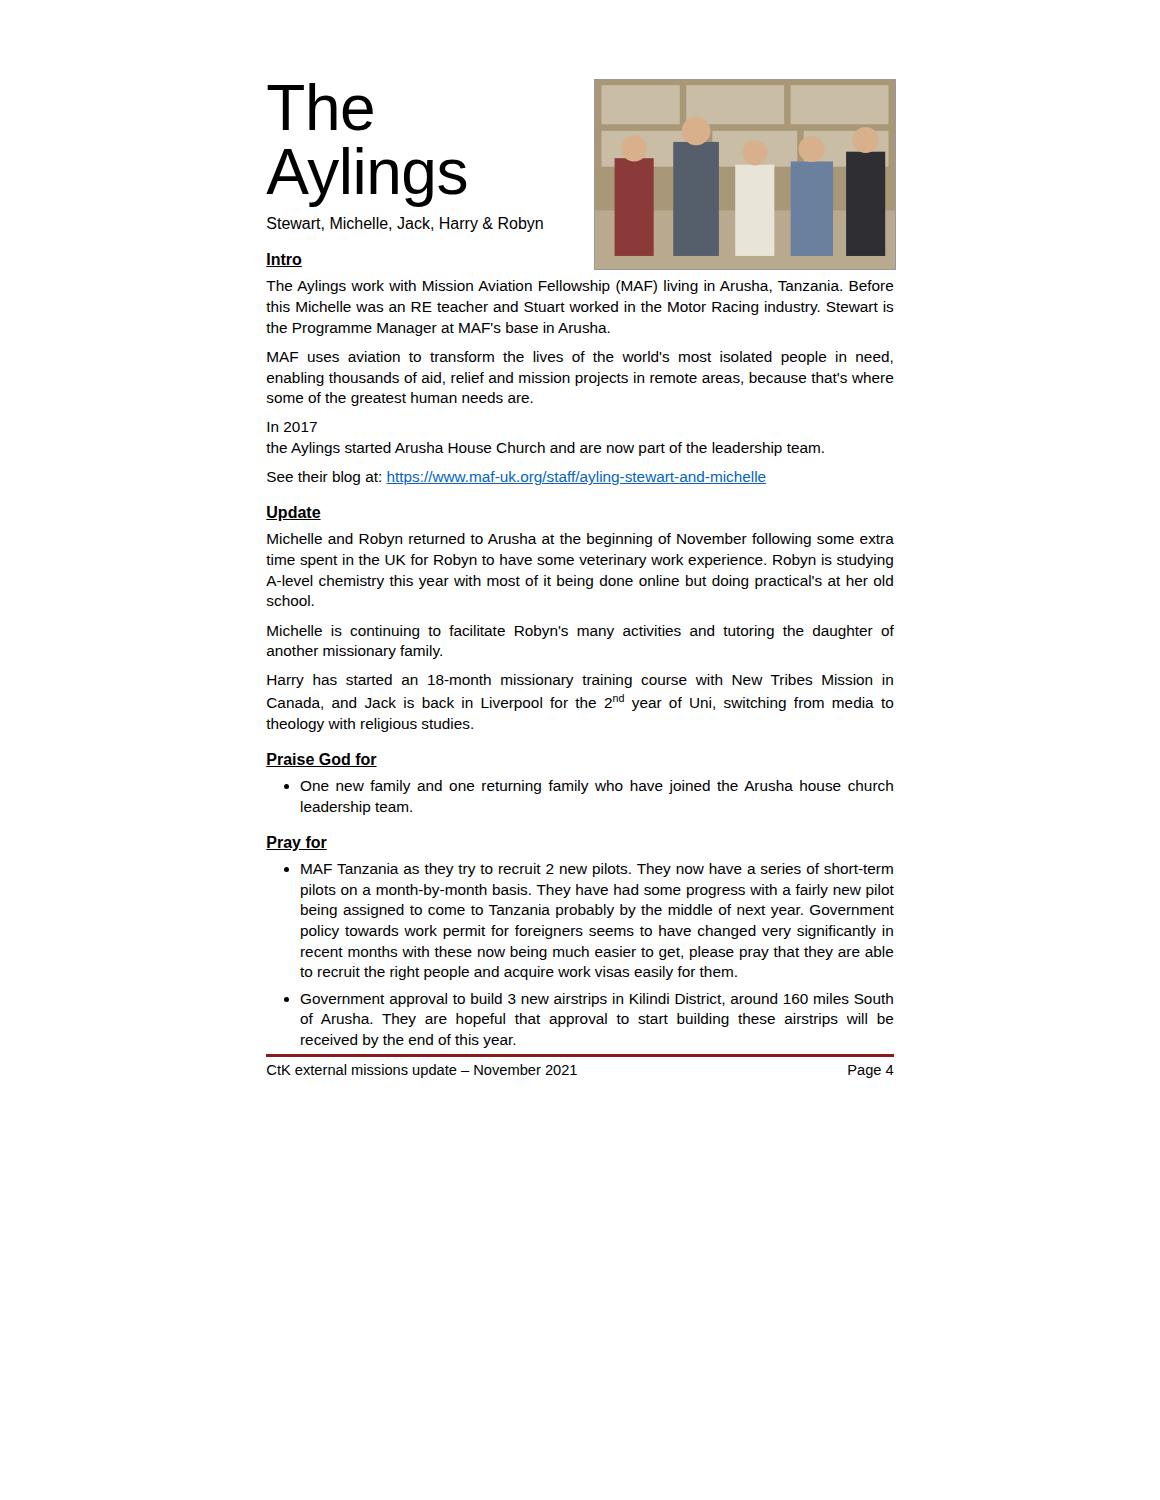The Aylings
Stewart, Michelle, Jack, Harry & Robyn
Intro
The Aylings work with Mission Aviation Fellowship (MAF) living in Arusha, Tanzania. Before this Michelle was an RE teacher and Stuart worked in the Motor Racing industry. Stewart is the Programme Manager at MAF's base in Arusha.
MAF uses aviation to transform the lives of the world's most isolated people in need, enabling thousands of aid, relief and mission projects in remote areas, because that's where some of the greatest human needs are.
In 2017
the Aylings started Arusha House Church and are now part of the leadership team.
See their blog at: https://www.maf-uk.org/staff/ayling-stewart-and-michelle
Update
Michelle and Robyn returned to Arusha at the beginning of November following some extra time spent in the UK for Robyn to have some veterinary work experience. Robyn is studying A-level chemistry this year with most of it being done online but doing practical's at her old school.
Michelle is continuing to facilitate Robyn's many activities and tutoring the daughter of another missionary family.
Harry has started an 18-month missionary training course with New Tribes Mission in Canada, and Jack is back in Liverpool for the 2nd year of Uni, switching from media to theology with religious studies.
Praise God for
One new family and one returning family who have joined the Arusha house church leadership team.
Pray for
MAF Tanzania as they try to recruit 2 new pilots. They now have a series of short-term pilots on a month-by-month basis. They have had some progress with a fairly new pilot being assigned to come to Tanzania probably by the middle of next year. Government policy towards work permit for foreigners seems to have changed very significantly in recent months with these now being much easier to get, please pray that they are able to recruit the right people and acquire work visas easily for them.
Government approval to build 3 new airstrips in Kilindi District, around 160 miles South of Arusha. They are hopeful that approval to start building these airstrips will be received by the end of this year.
CtK external missions update – November 2021 Page 4